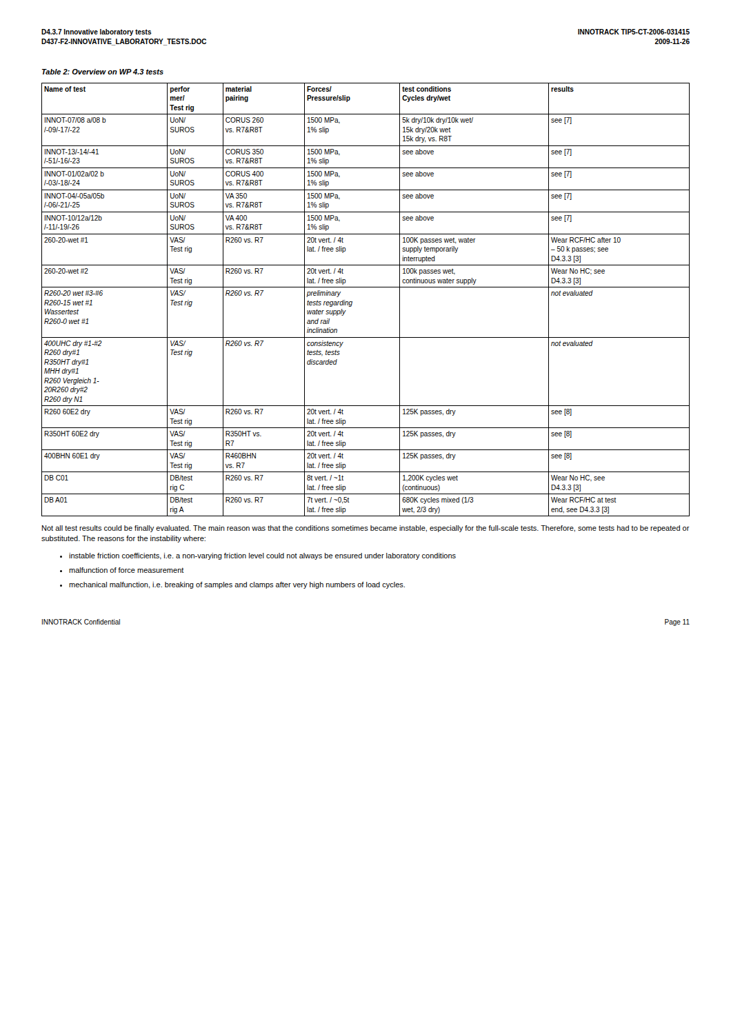D4.3.7 Innovative laboratory tests D437-F2-INNOVATIVE_LABORATORY_TESTS.DOC
INNOTRACK TIP5-CT-2006-031415 2009-11-26
Table 2: Overview on WP 4.3 tests
| Name of test | perfor mer/ Test rig | material pairing | Forces/ Pressure/slip | test conditions Cycles dry/wet | results |
| --- | --- | --- | --- | --- | --- |
| INNOT-07/08 a/08 b /-09/-17/-22 | UoN/ SUROS | CORUS 260 vs. R7&R8T | 1500 MPa, 1% slip | 5k dry/10k dry/10k wet/ 15k dry/20k wet 15k dry, vs. R8T | see [7] |
| INNOT-13/-14/-41 /-51/-16/-23 | UoN/ SUROS | CORUS 350 vs. R7&R8T | 1500 MPa, 1% slip | see above | see [7] |
| INNOT-01/02a/02 b /-03/-18/-24 | UoN/ SUROS | CORUS 400 vs. R7&R8T | 1500 MPa, 1% slip | see above | see [7] |
| INNOT-04/-05a/05b /-06/-21/-25 | UoN/ SUROS | VA 350 vs. R7&R8T | 1500 MPa, 1% slip | see above | see [7] |
| INNOT-10/12a/12b /-11/-19/-26 | UoN/ SUROS | VA 400 vs. R7&R8T | 1500 MPa, 1% slip | see above | see [7] |
| 260-20-wet #1 | VAS/ Test rig | R260 vs. R7 | 20t vert. / 4t lat. / free slip | 100K passes wet, water supply temporarily interrupted | Wear RCF/HC after 10 – 50 k passes; see D4.3.3 [3] |
| 260-20-wet #2 | VAS/ Test rig | R260 vs. R7 | 20t vert. / 4t lat. / free slip | 100k passes wet, continuous water supply | Wear No HC; see D4.3.3 [3] |
| R260-20 wet #3-#6 R260-15 wet #1 Wassertest R260-0 wet #1 | VAS/ Test rig | R260 vs. R7 | preliminary tests regarding water supply and rail inclination | | not evaluated |
| 400UHC dry #1-#2 R260 dry#1 R350HT dry#1 MHH dry#1 R260 Vergleich 1- 20R260 dry#2 R260 dry N1 | VAS/ Test rig | R260 vs. R7 | consistency tests, tests discarded | | not evaluated |
| R260 60E2 dry | VAS/ Test rig | R260 vs. R7 | 20t vert. / 4t lat. / free slip | 125K passes, dry | see [8] |
| R350HT 60E2 dry | VAS/ Test rig | R350HT vs. R7 | 20t vert. / 4t lat. / free slip | 125K passes, dry | see [8] |
| 400BHN 60E1 dry | VAS/ Test rig | R460BHN vs. R7 | 20t vert. / 4t lat. / free slip | 125K passes, dry | see [8] |
| DB C01 | DB/test rig C | R260 vs. R7 | 8t vert. / ~1t lat. / free slip | 1,200K cycles wet (continuous) | Wear No HC, see D4.3.3 [3] |
| DB A01 | DB/test rig A | R260 vs. R7 | 7t vert. / ~0,5t lat. / free slip | 680K cycles mixed (1/3 wet, 2/3 dry) | Wear RCF/HC at test end, see D4.3.3 [3] |
Not all test results could be finally evaluated. The main reason was that the conditions sometimes became instable, especially for the full-scale tests. Therefore, some tests had to be repeated or substituted. The reasons for the instability where:
instable friction coefficients, i.e. a non-varying friction level could not always be ensured under laboratory conditions
malfunction of force measurement
mechanical malfunction, i.e. breaking of samples and clamps after very high numbers of load cycles.
INNOTRACK Confidential
Page 11